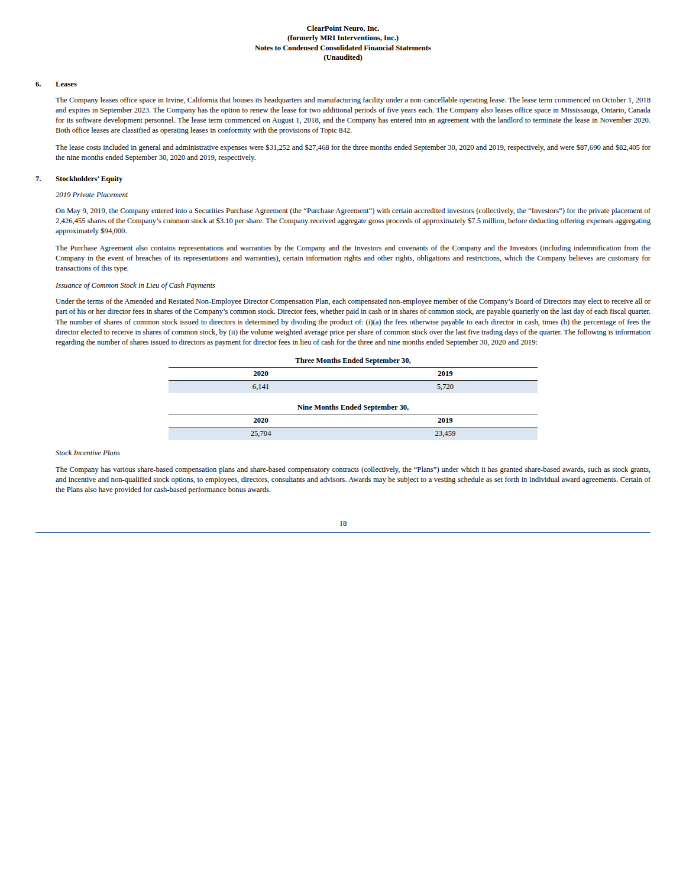ClearPoint Neuro, Inc.
(formerly MRI Interventions, Inc.)
Notes to Condensed Consolidated Financial Statements
(Unaudited)
6. Leases
The Company leases office space in Irvine, California that houses its headquarters and manufacturing facility under a non-cancellable operating lease. The lease term commenced on October 1, 2018 and expires in September 2023. The Company has the option to renew the lease for two additional periods of five years each. The Company also leases office space in Mississauga, Ontario, Canada for its software development personnel. The lease term commenced on August 1, 2018, and the Company has entered into an agreement with the landlord to terminate the lease in November 2020. Both office leases are classified as operating leases in conformity with the provisions of Topic 842.
The lease costs included in general and administrative expenses were $31,252 and $27,468 for the three months ended September 30, 2020 and 2019, respectively, and were $87,690 and $82,405 for the nine months ended September 30, 2020 and 2019, respectively.
7. Stockholders’ Equity
2019 Private Placement
On May 9, 2019, the Company entered into a Securities Purchase Agreement (the “Purchase Agreement”) with certain accredited investors (collectively, the “Investors”) for the private placement of 2,426,455 shares of the Company’s common stock at $3.10 per share. The Company received aggregate gross proceeds of approximately $7.5 million, before deducting offering expenses aggregating approximately $94,000.
The Purchase Agreement also contains representations and warranties by the Company and the Investors and covenants of the Company and the Investors (including indemnification from the Company in the event of breaches of its representations and warranties), certain information rights and other rights, obligations and restrictions, which the Company believes are customary for transactions of this type.
Issuance of Common Stock in Lieu of Cash Payments
Under the terms of the Amended and Restated Non-Employee Director Compensation Plan, each compensated non-employee member of the Company’s Board of Directors may elect to receive all or part of his or her director fees in shares of the Company’s common stock. Director fees, whether paid in cash or in shares of common stock, are payable quarterly on the last day of each fiscal quarter. The number of shares of common stock issued to directors is determined by dividing the product of: (i)(a) the fees otherwise payable to each director in cash, times (b) the percentage of fees the director elected to receive in shares of common stock, by (ii) the volume weighted average price per share of common stock over the last five trading days of the quarter. The following is information regarding the number of shares issued to directors as payment for director fees in lieu of cash for the three and nine months ended September 30, 2020 and 2019:
| Three Months Ended September 30, |
| --- |
| 2020 | 2019 |
| 6,141 | 5,720 |
| Nine Months Ended September 30, |
| 2020 | 2019 |
| 25,704 | 23,459 |
Stock Incentive Plans
The Company has various share-based compensation plans and share-based compensatory contracts (collectively, the “Plans”) under which it has granted share-based awards, such as stock grants, and incentive and non-qualified stock options, to employees, directors, consultants and advisors. Awards may be subject to a vesting schedule as set forth in individual award agreements. Certain of the Plans also have provided for cash-based performance bonus awards.
18